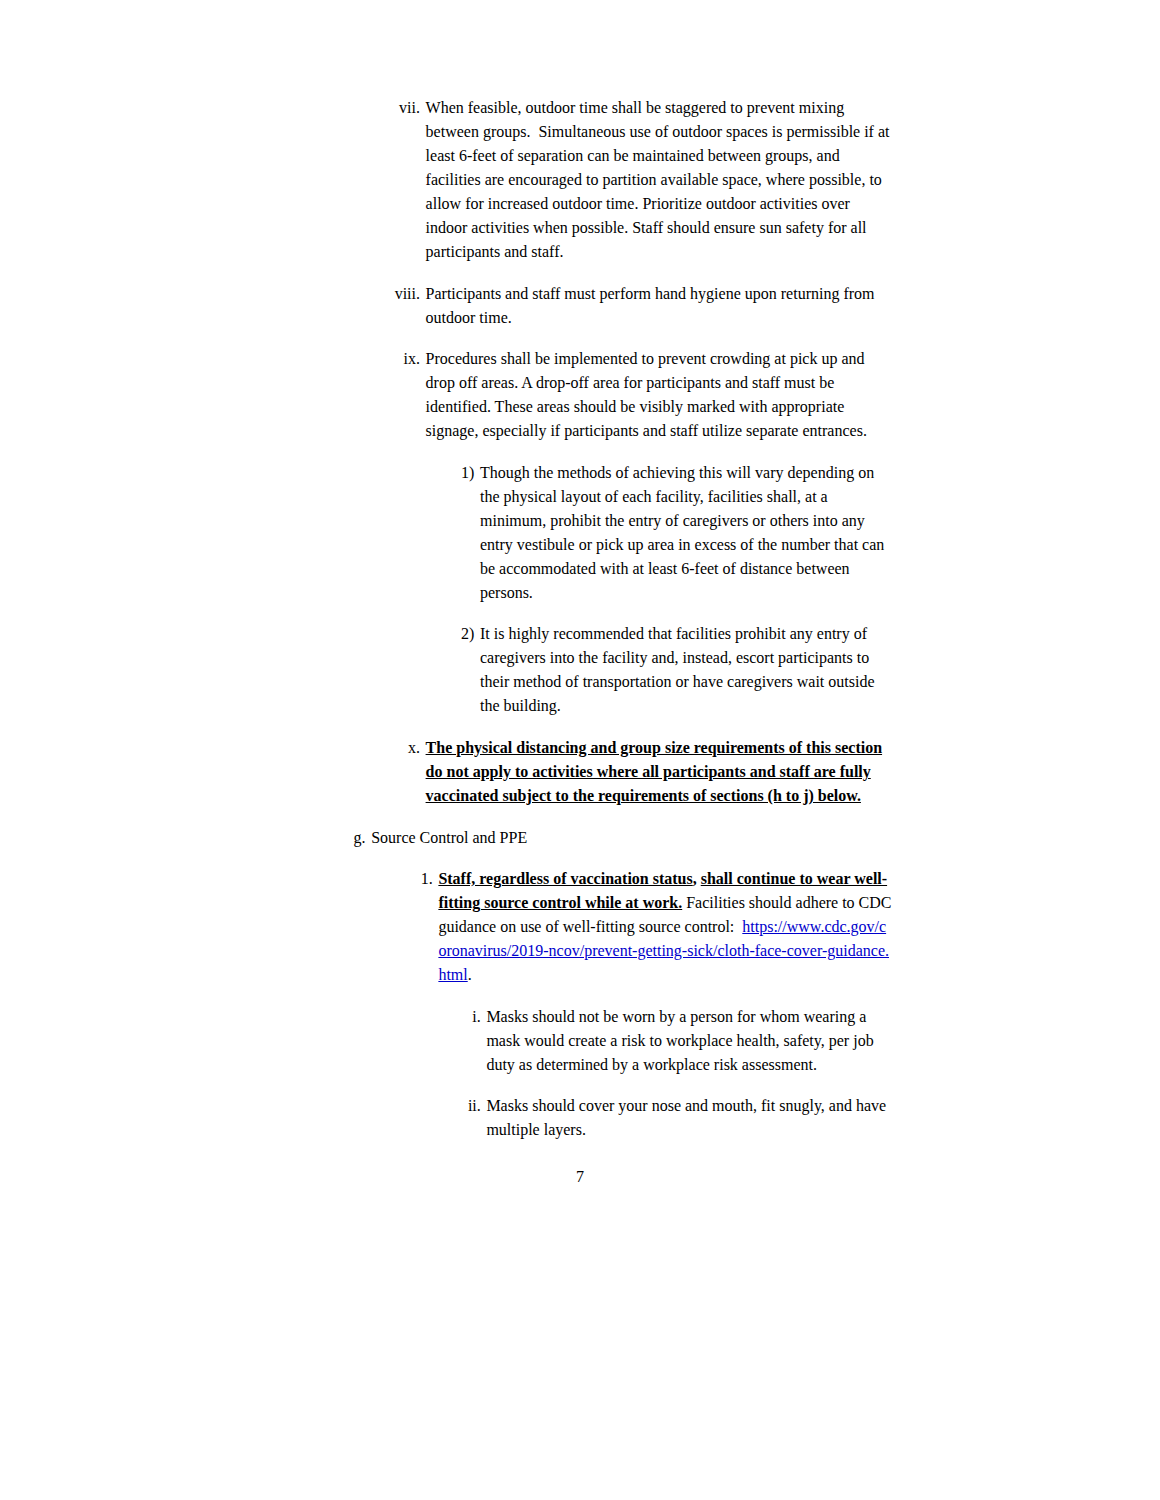vii.
When feasible, outdoor time shall be staggered to prevent mixing between groups. Simultaneous use of outdoor spaces is permissible if at least 6-feet of separation can be maintained between groups, and facilities are encouraged to partition available space, where possible, to allow for increased outdoor time. Prioritize outdoor activities over indoor activities when possible. Staff should ensure sun safety for all participants and staff.
viii.
Participants and staff must perform hand hygiene upon returning from outdoor time.
ix.
Procedures shall be implemented to prevent crowding at pick up and drop off areas. A drop-off area for participants and staff must be identified. These areas should be visibly marked with appropriate signage, especially if participants and staff utilize separate entrances.
1)
Though the methods of achieving this will vary depending on the physical layout of each facility, facilities shall, at a minimum, prohibit the entry of caregivers or others into any entry vestibule or pick up area in excess of the number that can be accommodated with at least 6-feet of distance between persons.
2)
It is highly recommended that facilities prohibit any entry of caregivers into the facility and, instead, escort participants to their method of transportation or have caregivers wait outside the building.
x.
The physical distancing and group size requirements of this section do not apply to activities where all participants and staff are fully vaccinated subject to the requirements of sections (h to j) below.
g.
Source Control and PPE
1.
Staff, regardless of vaccination status, shall continue to wear well-fitting source control while at work. Facilities should adhere to CDC guidance on use of well-fitting source control: https://www.cdc.gov/coronavirus/2019-ncov/prevent-getting-sick/cloth-face-cover-guidance.html.
i.
Masks should not be worn by a person for whom wearing a mask would create a risk to workplace health, safety, per job duty as determined by a workplace risk assessment.
ii.
Masks should cover your nose and mouth, fit snugly, and have multiple layers.
7